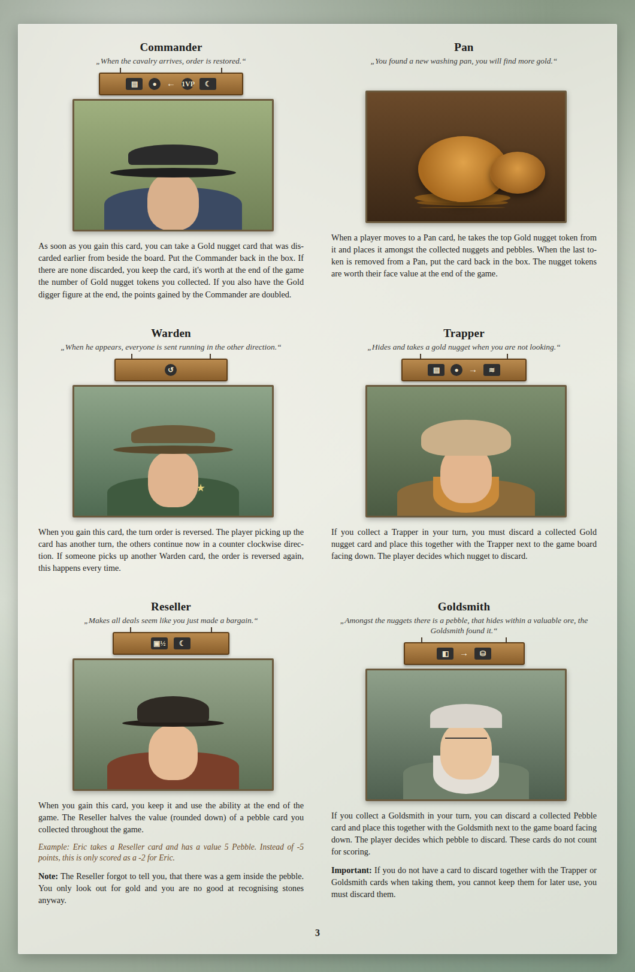Commander
„When the cavalry arrives, order is restored.“
▤ ● ← 1VP ☾
As soon as you gain this card, you can take a Gold nugget card that was discarded earlier from beside the board. Put the Commander back in the box. If there are none discarded, you keep the card, it's worth at the end of the game the number of Gold nugget tokens you collected. If you also have the Gold digger figure at the end, the points gained by the Commander are doubled.
Pan
„You found a new washing pan, you will find more gold.“
When a player moves to a Pan card, he takes the top Gold nugget token from it and places it amongst the collected nuggets and pebbles. When the last token is removed from a Pan, put the card back in the box. The nugget tokens are worth their face value at the end of the game.
Warden
„When he appears, everyone is sent running in the other direction.“
↺
When you gain this card, the turn order is reversed. The player picking up the card has another turn, the others continue now in a counter clockwise direction. If someone picks up another Warden card, the order is reversed again, this happens every time.
Trapper
„Hides and takes a gold nugget when you are not looking.“
▤ ● → ≋
If you collect a Trapper in your turn, you must discard a collected Gold nugget card and place this together with the Trapper next to the game board facing down. The player decides which nugget to discard.
Reseller
„Makes all deals seem like you just made a bargain.“
▣½ ☾
When you gain this card, you keep it and use the ability at the end of the game. The Reseller halves the value (rounded down) of a pebble card you collected throughout the game.
Example: Eric takes a Reseller card and has a value 5 Pebble. Instead of -5 points, this is only scored as a -2 for Eric.
Note: The Reseller forgot to tell you, that there was a gem inside the pebble. You only look out for gold and you are no good at recognising stones anyway.
Goldsmith
„Amongst the nuggets there is a pebble, that hides within a valuable ore, the Goldsmith found it.“
◧ → ⛁
If you collect a Goldsmith in your turn, you can discard a collected Pebble card and place this together with the Goldsmith next to the game board facing down. The player decides which pebble to discard. These cards do not count for scoring.
Important: If you do not have a card to discard together with the Trapper or Goldsmith cards when taking them, you cannot keep them for later use, you must discard them.
3